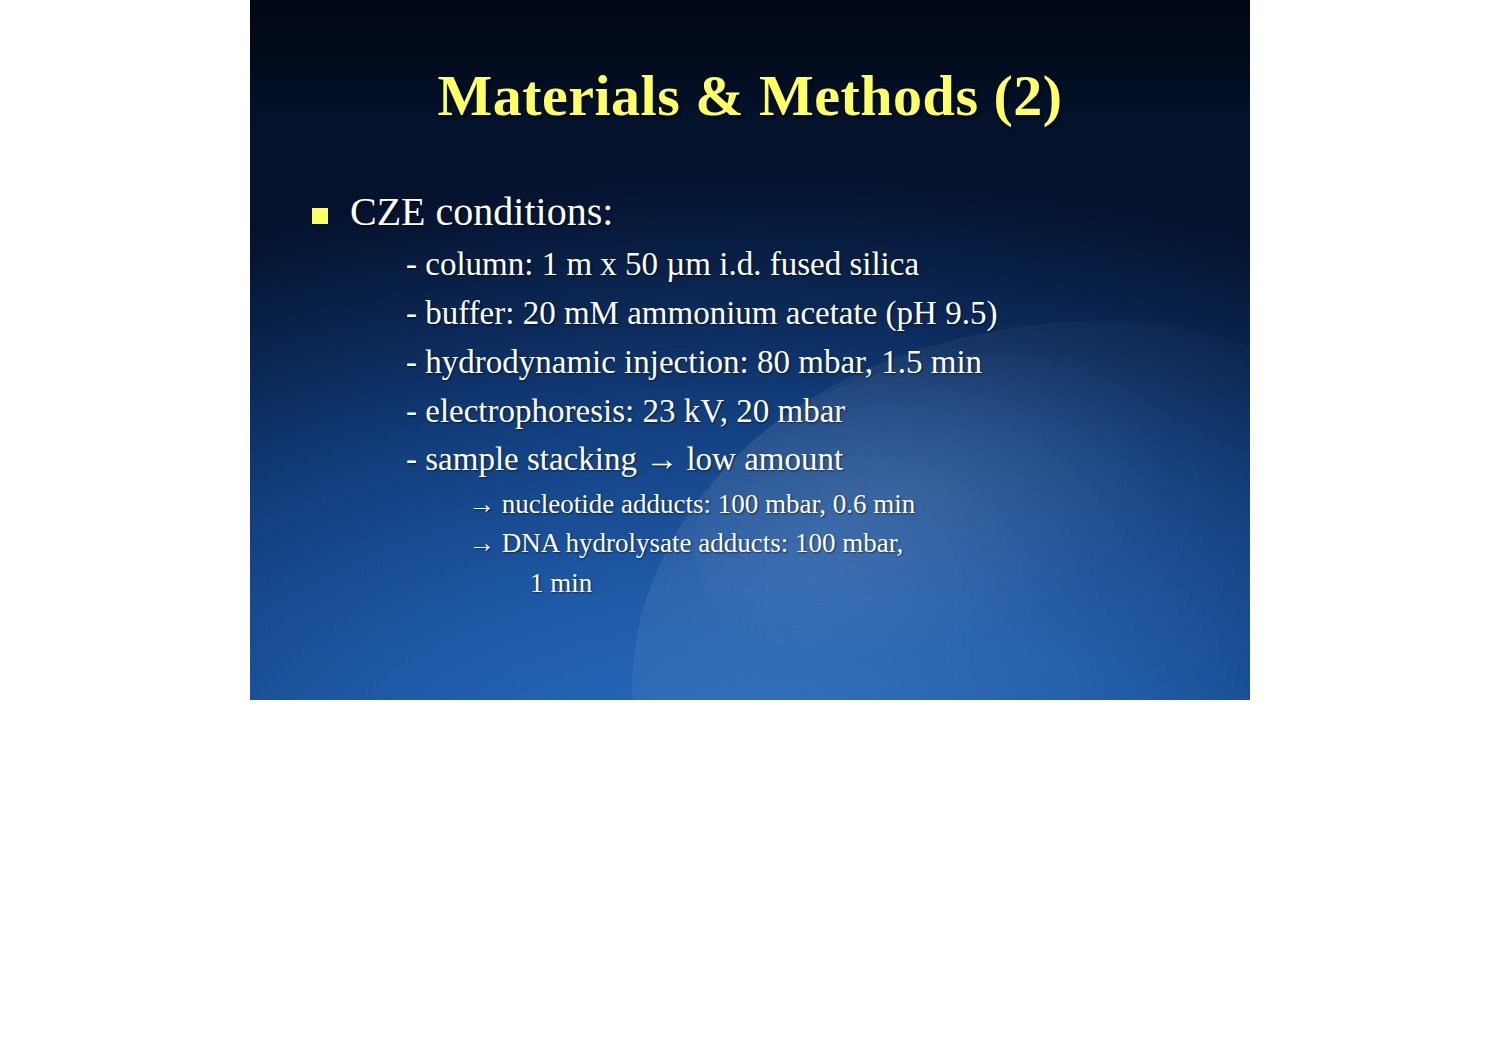Materials & Methods (2)
CZE conditions:
- column: 1 m x 50 µm i.d. fused silica
- buffer: 20 mM ammonium acetate (pH 9.5)
- hydrodynamic injection: 80 mbar, 1.5 min
- electrophoresis: 23 kV, 20 mbar
- sample stacking → low amount
→ nucleotide adducts: 100 mbar, 0.6 min
→ DNA hydrolysate adducts: 100 mbar,
1 min